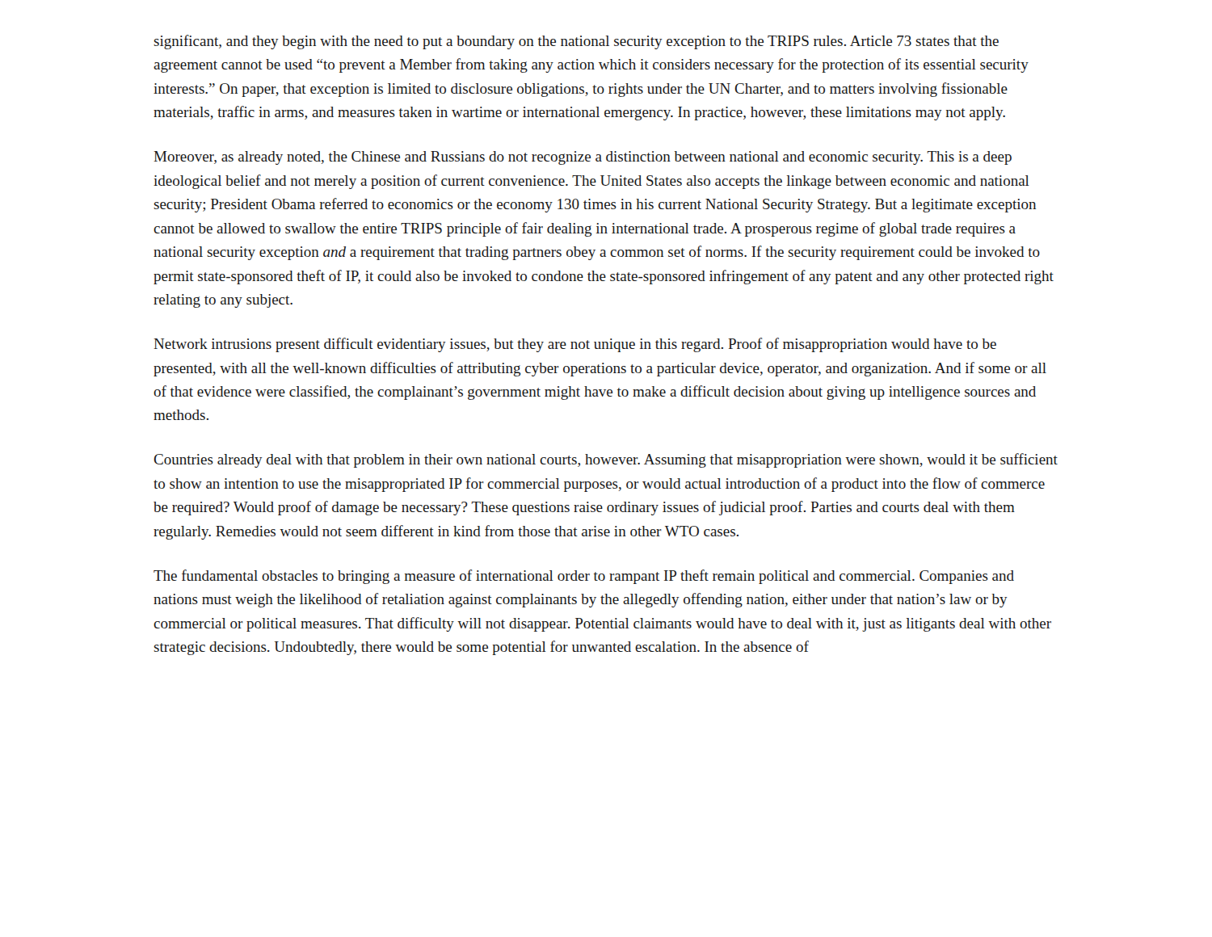significant, and they begin with the need to put a boundary on the national security exception to the TRIPS rules. Article 73 states that the agreement cannot be used “to prevent a Member from taking any action which it considers necessary for the protection of its essential security interests.” On paper, that exception is limited to disclosure obligations, to rights under the UN Charter, and to matters involving fissionable materials, traffic in arms, and measures taken in wartime or international emergency. In practice, however, these limitations may not apply.
Moreover, as already noted, the Chinese and Russians do not recognize a distinction between national and economic security. This is a deep ideological belief and not merely a position of current convenience. The United States also accepts the linkage between economic and national security; President Obama referred to economics or the economy 130 times in his current National Security Strategy. But a legitimate exception cannot be allowed to swallow the entire TRIPS principle of fair dealing in international trade. A prosperous regime of global trade requires a national security exception and a requirement that trading partners obey a common set of norms. If the security requirement could be invoked to permit state-sponsored theft of IP, it could also be invoked to condone the state-sponsored infringement of any patent and any other protected right relating to any subject.
Network intrusions present difficult evidentiary issues, but they are not unique in this regard. Proof of misappropriation would have to be presented, with all the well-known difficulties of attributing cyber operations to a particular device, operator, and organization. And if some or all of that evidence were classified, the complainant’s government might have to make a difficult decision about giving up intelligence sources and methods.
Countries already deal with that problem in their own national courts, however. Assuming that misappropriation were shown, would it be sufficient to show an intention to use the misappropriated IP for commercial purposes, or would actual introduction of a product into the flow of commerce be required? Would proof of damage be necessary? These questions raise ordinary issues of judicial proof. Parties and courts deal with them regularly. Remedies would not seem different in kind from those that arise in other WTO cases.
The fundamental obstacles to bringing a measure of international order to rampant IP theft remain political and commercial. Companies and nations must weigh the likelihood of retaliation against complainants by the allegedly offending nation, either under that nation’s law or by commercial or political measures. That difficulty will not disappear. Potential claimants would have to deal with it, just as litigants deal with other strategic decisions. Undoubtedly, there would be some potential for unwanted escalation. In the absence of